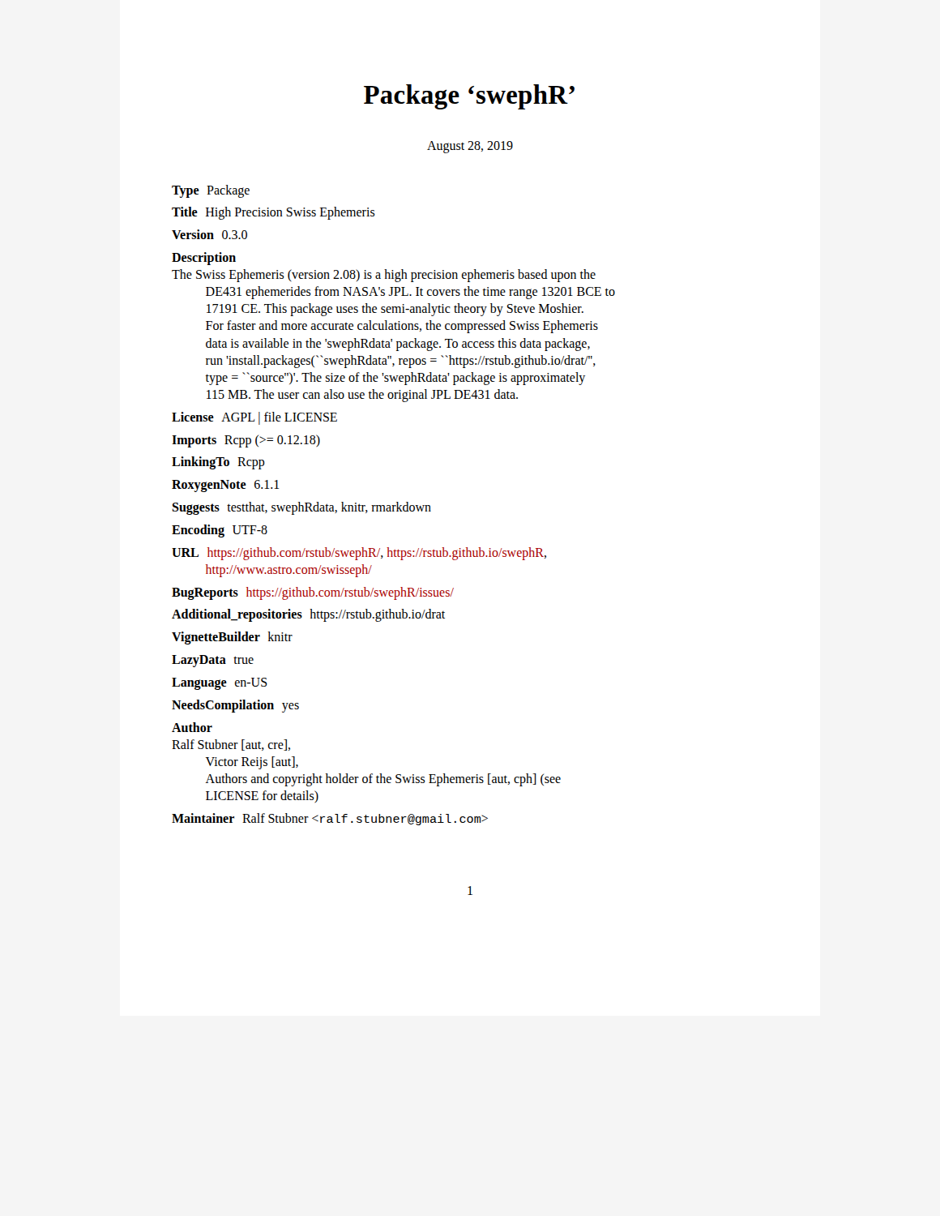Package ‘swephR’
August 28, 2019
Type
Package
Title
High Precision Swiss Ephemeris
Version
0.3.0
Description
The Swiss Ephemeris (version 2.08) is a high precision ephemeris based upon the DE431 ephemerides from NASA's JPL. It covers the time range 13201 BCE to 17191 CE. This package uses the semi-analytic theory by Steve Moshier. For faster and more accurate calculations, the compressed Swiss Ephemeris data is available in the 'swephRdata' package. To access this data package, run 'install.packages(``swephRdata'', repos = ``https://rstub.github.io/drat/'', type = ``source'')'. The size of the 'swephRdata' package is approximately 115 MB. The user can also use the original JPL DE431 data.
License
AGPL | file LICENSE
Imports
Rcpp (>= 0.12.18)
LinkingTo
Rcpp
RoxygenNote
6.1.1
Suggests
testthat, swephRdata, knitr, rmarkdown
Encoding
UTF-8
URL
https://github.com/rstub/swephR/, https://rstub.github.io/swephR, http://www.astro.com/swisseph/
BugReports
https://github.com/rstub/swephR/issues/
Additional_repositories
https://rstub.github.io/drat
VignetteBuilder
knitr
LazyData
true
Language
en-US
NeedsCompilation
yes
Author
Ralf Stubner [aut, cre], Victor Reijs [aut], Authors and copyright holder of the Swiss Ephemeris [aut, cph] (see LICENSE for details)
Maintainer
Ralf Stubner <ralf.stubner@gmail.com>
1